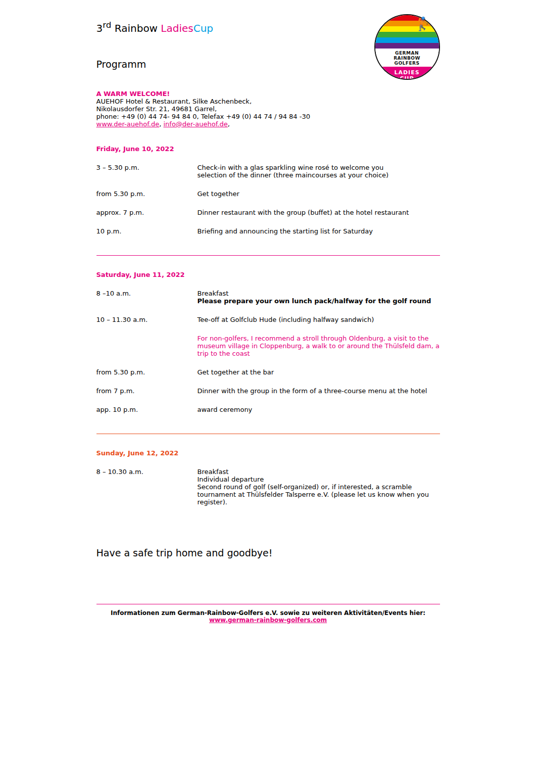GERMAN
RAINBOW
GOLFERS
LADIES
CUP
🏌
3rd Rainbow La dies Cup
Programm
A WARM WELCOME! AUEHOF Hotel & Restaurant, Silke Aschenbeck,
Nikolausdorfer Str. 21, 49681 Garrel,
phone: +49 (0) 44 74- 94 84 0, Telefax +49 (0) 44 74 / 94 84 -30
www.der-auehof.de, info@der-auehof.de,
Friday, June 10, 2022
| 3 – 5.30 p.m. | Check-in with a glas sparkling wine rosé to welcome you selection of the dinner (three maincourses at your choice) |
| from 5.30 p.m. | Get together |
| approx. 7 p.m. | Dinner restaurant with the group (buffet) at the hotel restaurant |
| 10 p.m. | Briefing and announcing the starting list for Saturday |
Saturday, June 11, 2022
| 8 –10 a.m. | Breakfast Please prepare your own lunch pack/halfway for the golf round |
| 10 – 11.30 a.m. | Tee-off at Golfclub Hude (including halfway sandwich) |
| | For non-golfers, I recommend a stroll through Oldenburg, a visit to the museum village in Cloppenburg, a walk to or around the Thülsfeld dam, a trip to the coast |
| from 5.30 p.m. | Get together at the bar |
| from 7 p.m. | Dinner with the group in the form of a three-course menu at the hotel |
| app. 10 p.m. | award ceremony |
Sunday, June 12, 2022
| 8 – 10.30 a.m. | Breakfast Individual departure Second round of golf (self-organized) or, if interested, a scramble tournament at Thülsfelder Talsperre e.V. (please let us know when you register). |
Have a safe trip home and goodbye!
Informationen zum German-Rainbow-Golfers e.V. sowie zu weiteren Aktivitäten/Events hier:
www.german-rainbow-golfers.com